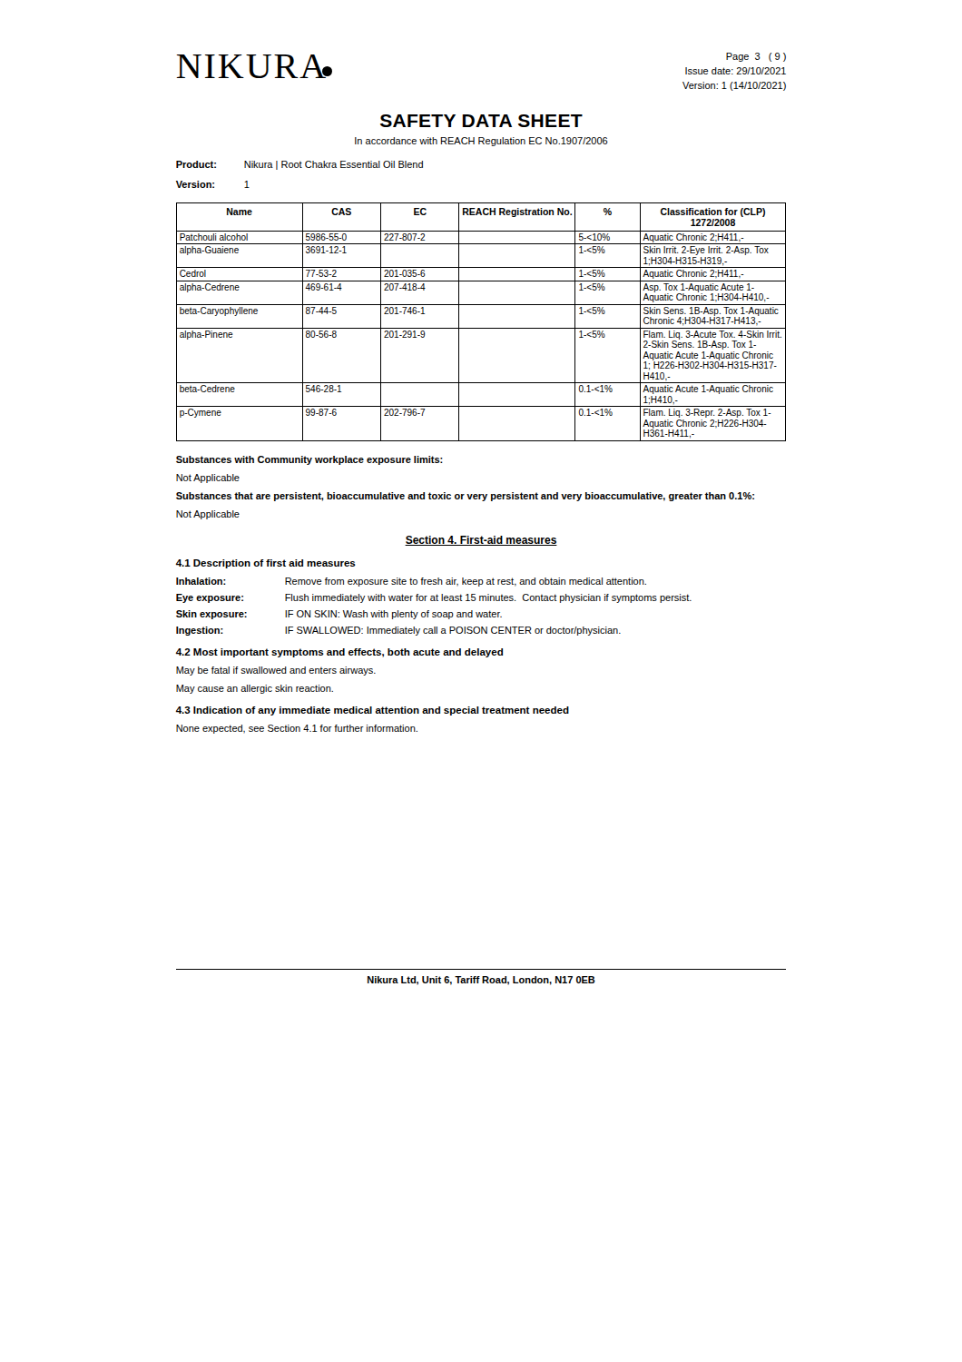NIKURA
Page 3 ( 9 )
Issue date: 29/10/2021
Version: 1 (14/10/2021)
SAFETY DATA SHEET
In accordance with REACH Regulation EC No.1907/2006
Product: Nikura | Root Chakra Essential Oil Blend
Version: 1
| Name | CAS | EC | REACH Registration No. | % | Classification for (CLP) 1272/2008 |
| --- | --- | --- | --- | --- | --- |
| Patchouli alcohol | 5986-55-0 | 227-807-2 | | 5-<10% | Aquatic Chronic 2;H411,- |
| alpha-Guaiene | 3691-12-1 | | | 1-<5% | Skin Irrit. 2-Eye Irrit. 2-Asp. Tox 1;H304-H315-H319,- |
| Cedrol | 77-53-2 | 201-035-6 | | 1-<5% | Aquatic Chronic 2;H411,- |
| alpha-Cedrene | 469-61-4 | 207-418-4 | | 1-<5% | Asp. Tox 1-Aquatic Acute 1-Aquatic Chronic 1;H304-H410,- |
| beta-Caryophyllene | 87-44-5 | 201-746-1 | | 1-<5% | Skin Sens. 1B-Asp. Tox 1-Aquatic Chronic 4;H304-H317-H413,- |
| alpha-Pinene | 80-56-8 | 201-291-9 | | 1-<5% | Flam. Liq. 3-Acute Tox. 4-Skin Irrit. 2-Skin Sens. 1B-Asp. Tox 1-Aquatic Acute 1-Aquatic Chronic 1; H226-H302-H304-H315-H317-H410,- |
| beta-Cedrene | 546-28-1 | | | 0.1-<1% | Aquatic Acute 1-Aquatic Chronic 1;H410,- |
| p-Cymene | 99-87-6 | 202-796-7 | | 0.1-<1% | Flam. Liq. 3-Repr. 2-Asp. Tox 1-Aquatic Chronic 2;H226-H304-H361-H411,- |
Substances with Community workplace exposure limits:
Not Applicable
Substances that are persistent, bioaccumulative and toxic or very persistent and very bioaccumulative, greater than 0.1%:
Not Applicable
Section 4. First-aid measures
4.1 Description of first aid measures
Inhalation:
Remove from exposure site to fresh air, keep at rest, and obtain medical attention.
Eye exposure:
Flush immediately with water for at least 15 minutes. Contact physician if symptoms persist.
Skin exposure:
IF ON SKIN: Wash with plenty of soap and water.
Ingestion:
IF SWALLOWED: Immediately call a POISON CENTER or doctor/physician.
4.2 Most important symptoms and effects, both acute and delayed
May be fatal if swallowed and enters airways.
May cause an allergic skin reaction.
4.3 Indication of any immediate medical attention and special treatment needed
None expected, see Section 4.1 for further information.
Nikura Ltd, Unit 6, Tariff Road, London, N17 0EB